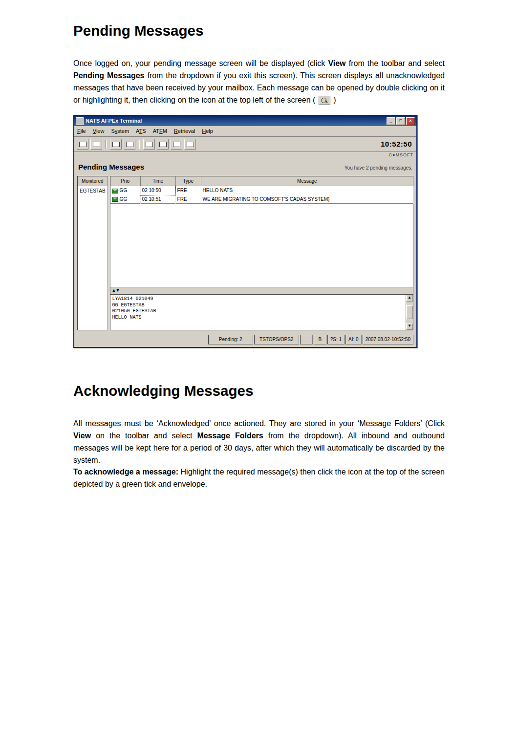Pending Messages
Once logged on, your pending message screen will be displayed (click View from the toolbar and select Pending Messages from the dropdown if you exit this screen). This screen displays all unacknowledged messages that have been received by your mailbox. Each message can be opened by double clicking on it or highlighting it, then clicking on the icon at the top left of the screen ( )
NATS AFPEx Terminal _□×
File View System ATS ATFM Retrieval Help
10:52:50
C●MSOFT
Pending Messages You have 2 pending messages.
Monitored
EGTESTAB
| Prio | Time | Type | Message |
| --- | --- | --- | --- |
| GG | 02 10:50 | FRE | HELLO NATS |
| GG | 02 10:51 | FRE | WE ARE MIGRATING TO COMSOFT'S CADAS SYSTEM) |
▲▼
LYA1814 021049
GG EGTESTAB
021050 EGTESTAB
HELLO NATS
▲
▼
Pending: 2 TSTOPS/OPS2 B ?S: 1 AI: 0 2007.08.02-10:52:50
Acknowledging Messages
All messages must be ‘Acknowledged’ once actioned. They are stored in your ‘Message Folders’ (Click View on the toolbar and select Message Folders from the dropdown). All inbound and outbound messages will be kept here for a period of 30 days, after which they will automatically be discarded by the system.
To acknowledge a message: Highlight the required message(s) then click the icon at the top of the screen depicted by a green tick and envelope.